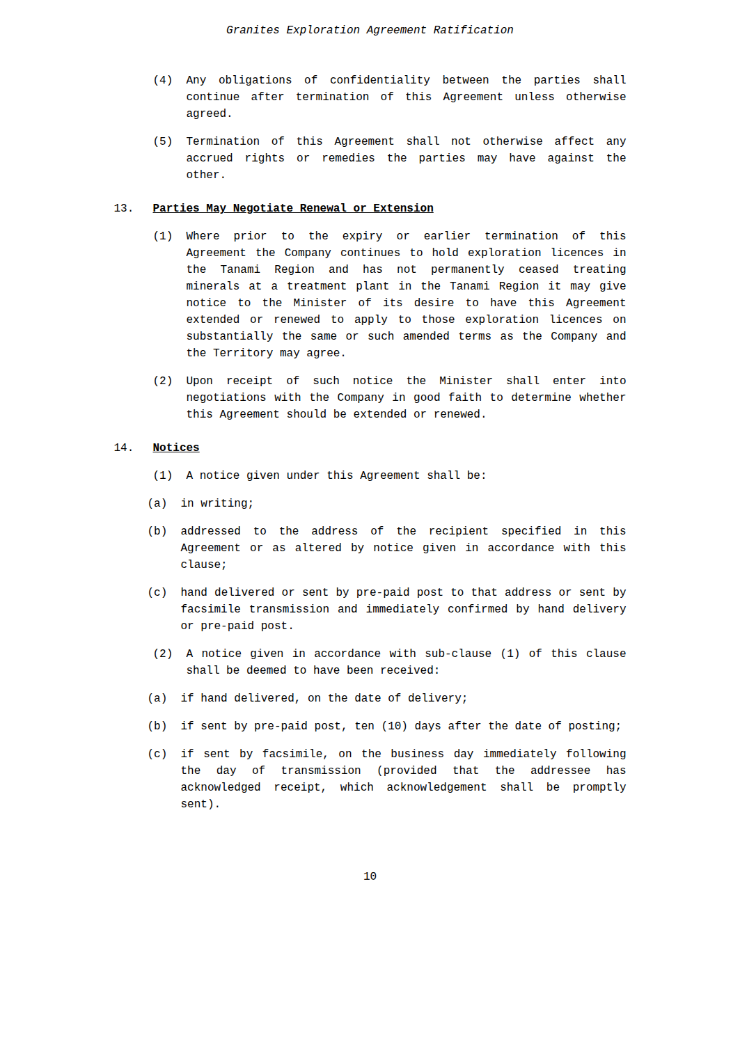Granites Exploration Agreement Ratification
(4)
Any obligations of confidentiality between the parties shall continue after termination of this Agreement unless otherwise agreed.
(5)
Termination of this Agreement shall not otherwise affect any accrued rights or remedies the parties may have against the other.
13.
Parties May Negotiate Renewal or Extension
(1)
Where prior to the expiry or earlier termination of this Agreement the Company continues to hold exploration licences in the Tanami Region and has not permanently ceased treating minerals at a treatment plant in the Tanami Region it may give notice to the Minister of its desire to have this Agreement extended or renewed to apply to those exploration licences on substantially the same or such amended terms as the Company and the Territory may agree.
(2)
Upon receipt of such notice the Minister shall enter into negotiations with the Company in good faith to determine whether this Agreement should be extended or renewed.
14.
Notices
(1)
A notice given under this Agreement shall be:
(a)
in writing;
(b)
addressed to the address of the recipient specified in this Agreement or as altered by notice given in accordance with this clause;
(c)
hand delivered or sent by pre-paid post to that address or sent by facsimile transmission and immediately confirmed by hand delivery or pre-paid post.
(2)
A notice given in accordance with sub-clause (1) of this clause shall be deemed to have been received:
(a)
if hand delivered, on the date of delivery;
(b)
if sent by pre-paid post, ten (10) days after the date of posting;
(c)
if sent by facsimile, on the business day immediately following the day of transmission (provided that the addressee has acknowledged receipt, which acknowledgement shall be promptly sent).
10